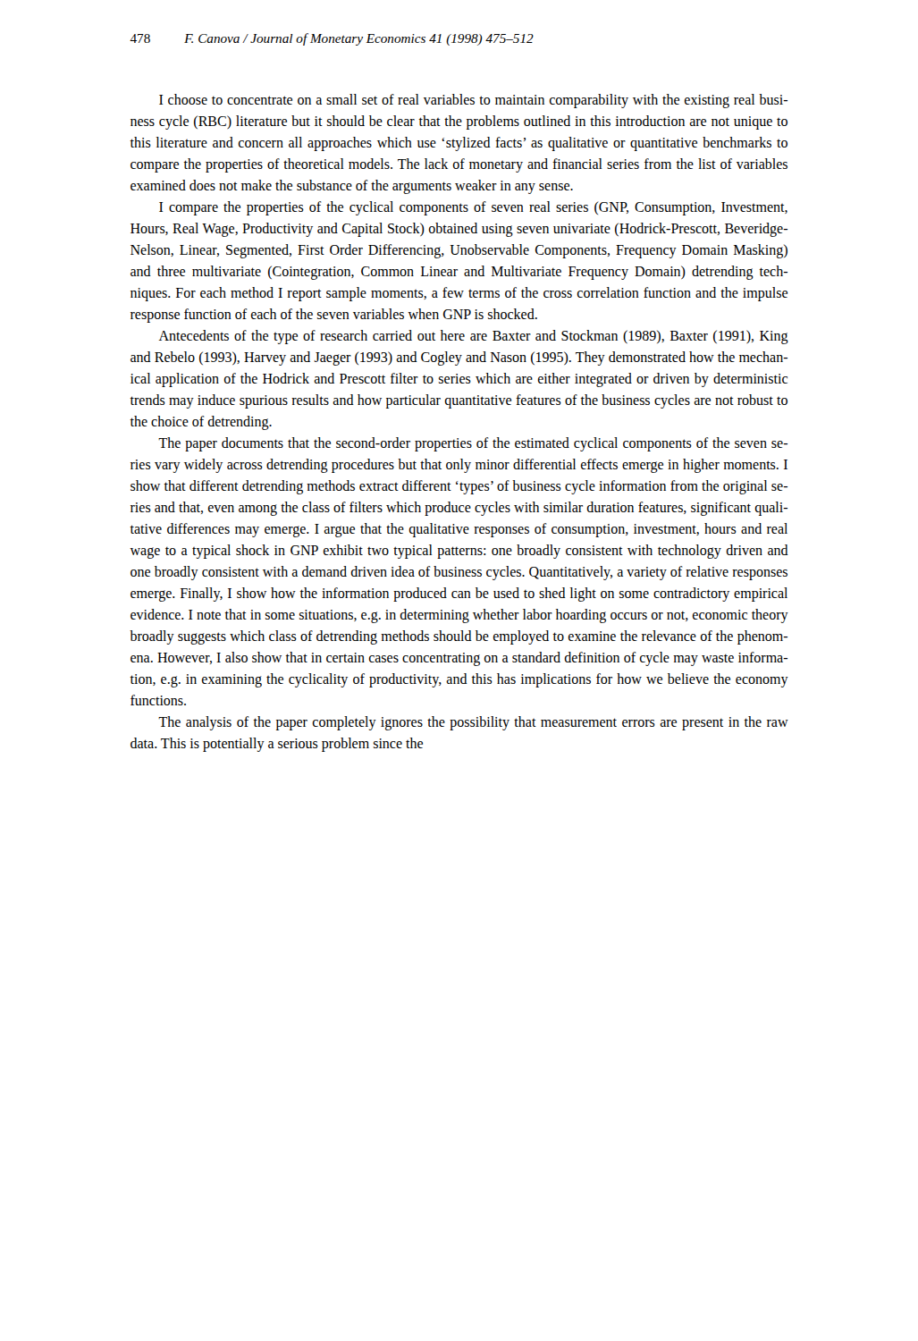478 F. Canova / Journal of Monetary Economics 41 (1998) 475–512
I choose to concentrate on a small set of real variables to maintain comparability with the existing real business cycle (RBC) literature but it should be clear that the problems outlined in this introduction are not unique to this literature and concern all approaches which use ‘stylized facts’ as qualitative or quantitative benchmarks to compare the properties of theoretical models. The lack of monetary and financial series from the list of variables examined does not make the substance of the arguments weaker in any sense.
I compare the properties of the cyclical components of seven real series (GNP, Consumption, Investment, Hours, Real Wage, Productivity and Capital Stock) obtained using seven univariate (Hodrick-Prescott, Beveridge-Nelson, Linear, Segmented, First Order Differencing, Unobservable Components, Frequency Domain Masking) and three multivariate (Cointegration, Common Linear and Multivariate Frequency Domain) detrending techniques. For each method I report sample moments, a few terms of the cross correlation function and the impulse response function of each of the seven variables when GNP is shocked.
Antecedents of the type of research carried out here are Baxter and Stockman (1989), Baxter (1991), King and Rebelo (1993), Harvey and Jaeger (1993) and Cogley and Nason (1995). They demonstrated how the mechanical application of the Hodrick and Prescott filter to series which are either integrated or driven by deterministic trends may induce spurious results and how particular quantitative features of the business cycles are not robust to the choice of detrending.
The paper documents that the second-order properties of the estimated cyclical components of the seven series vary widely across detrending procedures but that only minor differential effects emerge in higher moments. I show that different detrending methods extract different ‘types’ of business cycle information from the original series and that, even among the class of filters which produce cycles with similar duration features, significant qualitative differences may emerge. I argue that the qualitative responses of consumption, investment, hours and real wage to a typical shock in GNP exhibit two typical patterns: one broadly consistent with technology driven and one broadly consistent with a demand driven idea of business cycles. Quantitatively, a variety of relative responses emerge. Finally, I show how the information produced can be used to shed light on some contradictory empirical evidence. I note that in some situations, e.g. in determining whether labor hoarding occurs or not, economic theory broadly suggests which class of detrending methods should be employed to examine the relevance of the phenomena. However, I also show that in certain cases concentrating on a standard definition of cycle may waste information, e.g. in examining the cyclicality of productivity, and this has implications for how we believe the economy functions.
The analysis of the paper completely ignores the possibility that measurement errors are present in the raw data. This is potentially a serious problem since the